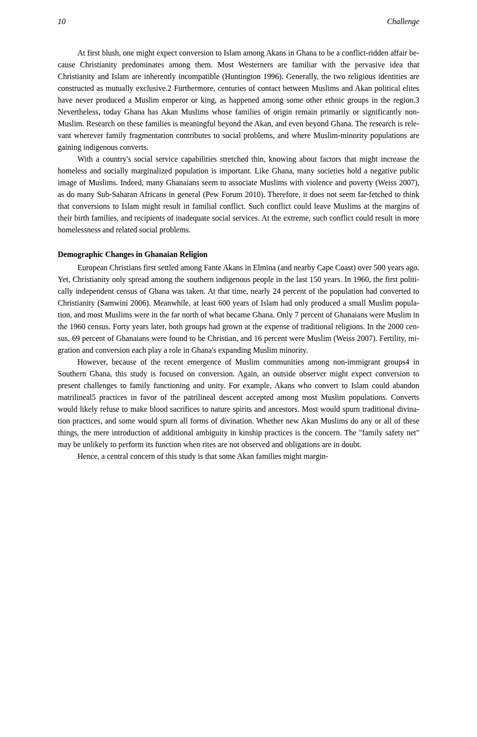10 Challenge
At first blush, one might expect conversion to Islam among Akans in Ghana to be a conflict-ridden affair because Christianity predominates among them. Most Westerners are familiar with the pervasive idea that Christianity and Islam are inherently incompatible (Huntington 1996). Generally, the two religious identities are constructed as mutually exclusive.2 Furthermore, centuries of contact between Muslims and Akan political elites have never produced a Muslim emperor or king, as happened among some other ethnic groups in the region.3 Nevertheless, today Ghana has Akan Muslims whose families of origin remain primarily or significantly non-Muslim. Research on these families is meaningful beyond the Akan, and even beyond Ghana. The research is relevant wherever family fragmentation contributes to social problems, and where Muslim-minority populations are gaining indigenous converts.
With a country's social service capabilities stretched thin, knowing about factors that might increase the homeless and socially marginalized population is important. Like Ghana, many societies hold a negative public image of Muslims. Indeed, many Ghanaians seem to associate Muslims with violence and poverty (Weiss 2007), as do many Sub-Saharan Africans in general (Pew Forum 2010). Therefore, it does not seem far-fetched to think that conversions to Islam might result in familial conflict. Such conflict could leave Muslims at the margins of their birth families, and recipients of inadequate social services. At the extreme, such conflict could result in more homelessness and related social problems.
Demographic Changes in Ghanaian Religion
European Christians first settled among Fante Akans in Elmina (and nearby Cape Coast) over 500 years ago. Yet, Christianity only spread among the southern indigenous people in the last 150 years. In 1960, the first politically independent census of Ghana was taken. At that time, nearly 24 percent of the population had converted to Christianity (Samwini 2006). Meanwhile, at least 600 years of Islam had only produced a small Muslim population, and most Muslims were in the far north of what became Ghana. Only 7 percent of Ghanaians were Muslim in the 1960 census. Forty years later, both groups had grown at the expense of traditional religions. In the 2000 census, 69 percent of Ghanaians were found to be Christian, and 16 percent were Muslim (Weiss 2007). Fertility, migration and conversion each play a role in Ghana's expanding Muslim minority.
However, because of the recent emergence of Muslim communities among non-immigrant groups4 in Southern Ghana, this study is focused on conversion. Again, an outside observer might expect conversion to present challenges to family functioning and unity. For example, Akans who convert to Islam could abandon matrilineal5 practices in favor of the patrilineal descent accepted among most Muslim populations. Converts would likely refuse to make blood sacrifices to nature spirits and ancestors. Most would spurn traditional divination practices, and some would spurn all forms of divination. Whether new Akan Muslims do any or all of these things, the mere introduction of additional ambiguity in kinship practices is the concern. The "family safety net" may be unlikely to perform its function when rites are not observed and obligations are in doubt.
Hence, a central concern of this study is that some Akan families might margin-